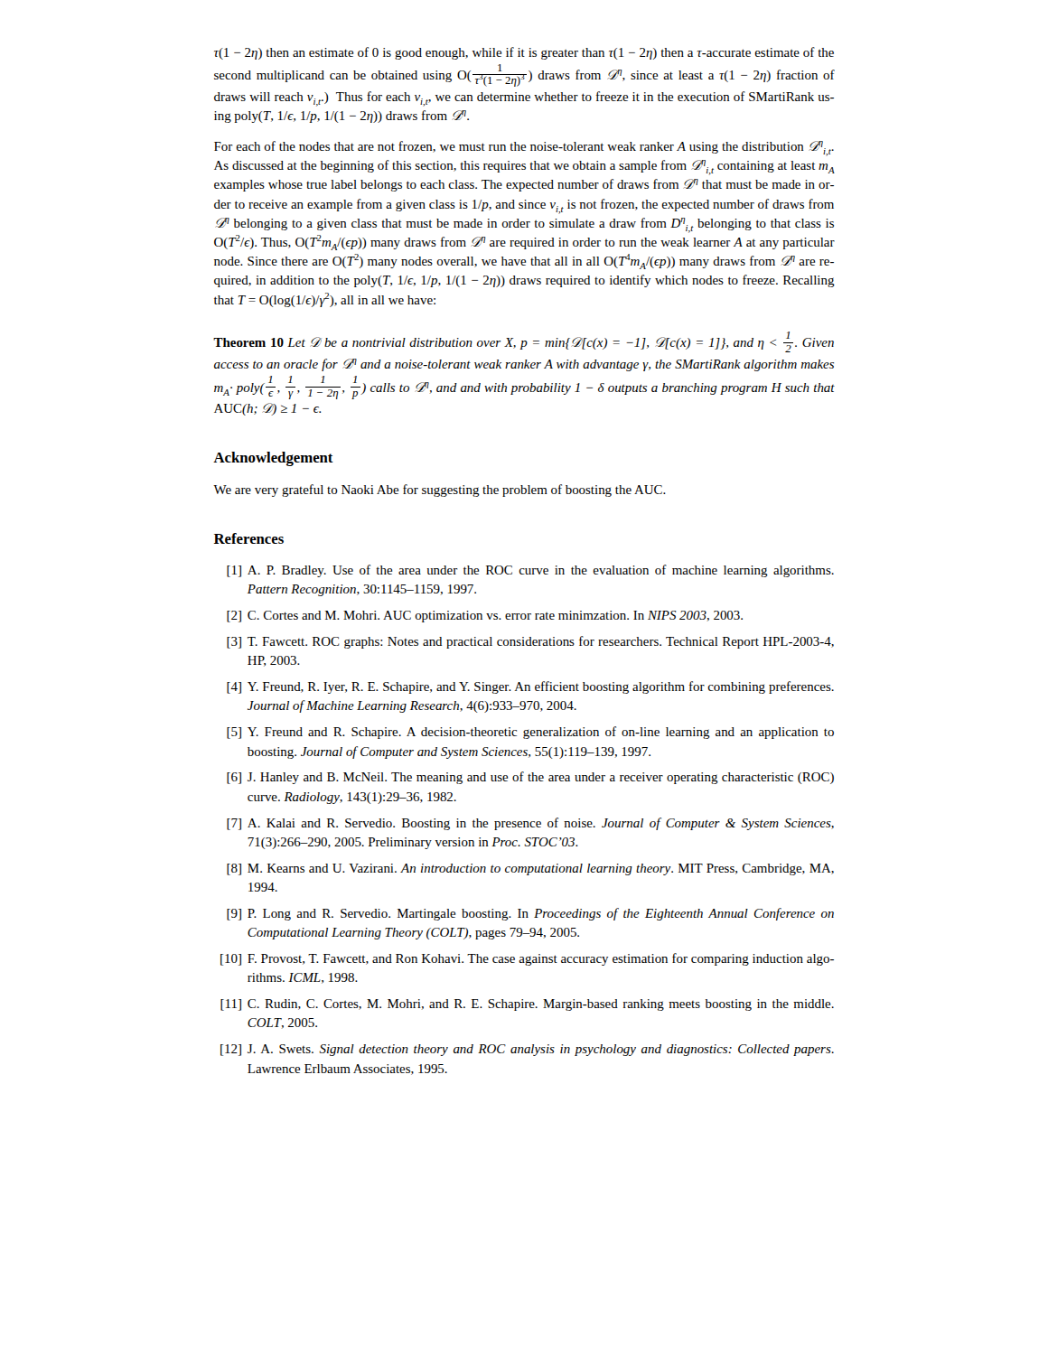τ(1 − 2η) then an estimate of 0 is good enough, while if it is greater than τ(1 − 2η) then a τ-accurate estimate of the second multiplicand can be obtained using O(1 τ3(1 − 2η)3) draws from 𝒟η, since at least a τ(1 − 2η) fraction of draws will reach vi,t.) Thus for each vi,t, we can determine whether to freeze it in the execution of SMartiRank using poly(T, 1/ϵ, 1/p, 1/(1 − 2η)) draws from 𝒟η.
For each of the nodes that are not frozen, we must run the noise-tolerant weak ranker A using the distribution 𝒟ηi,t. As discussed at the beginning of this section, this requires that we obtain a sample from 𝒟ηi,t containing at least mA examples whose true label belongs to each class. The expected number of draws from 𝒟η that must be made in order to receive an example from a given class is 1/p, and since vi,t is not frozen, the expected number of draws from 𝒟η belonging to a given class that must be made in order to simulate a draw from Dηi,t belonging to that class is O(T2/ϵ). Thus, O(T2mA/(ϵp)) many draws from 𝒟η are required in order to run the weak learner A at any particular node. Since there are O(T2) many nodes overall, we have that all in all O(T4mA/(ϵp)) many draws from 𝒟η are required, in addition to the poly(T, 1/ϵ, 1/p, 1/(1 − 2η)) draws required to identify which nodes to freeze. Recalling that T = O(log(1/ϵ)/γ2), all in all we have:
Theorem 10 Let 𝒟 be a nontrivial distribution over X, p = min{𝒟[c(x) = −1], 𝒟[c(x) = 1]}, and η < 12. Given access to an oracle for 𝒟η and a noise-tolerant weak ranker A with advantage γ, the SMartiRank algorithm makes mA· poly(1 ϵ, 1 γ, 11 − 2η, 1 p) calls to 𝒟η, and and with probability 1 − δ outputs a branching program H such that AUC(h; 𝒟) ≥ 1 − ϵ.
Acknowledgement
We are very grateful to Naoki Abe for suggesting the problem of boosting the AUC.
References
[1] A. P. Bradley. Use of the area under the ROC curve in the evaluation of machine learning algorithms. Pattern Recognition, 30:1145–1159, 1997.
[2] C. Cortes and M. Mohri. AUC optimization vs. error rate minimzation. In NIPS 2003, 2003.
[3] T. Fawcett. ROC graphs: Notes and practical considerations for researchers. Technical Report HPL-2003-4, HP, 2003.
[4] Y. Freund, R. Iyer, R. E. Schapire, and Y. Singer. An efficient boosting algorithm for combining preferences. Journal of Machine Learning Research, 4(6):933–970, 2004.
[5] Y. Freund and R. Schapire. A decision-theoretic generalization of on-line learning and an application to boosting. Journal of Computer and System Sciences, 55(1):119–139, 1997.
[6] J. Hanley and B. McNeil. The meaning and use of the area under a receiver operating characteristic (ROC) curve. Radiology, 143(1):29–36, 1982.
[7] A. Kalai and R. Servedio. Boosting in the presence of noise. Journal of Computer & System Sciences, 71(3):266–290, 2005. Preliminary version in Proc. STOC’03.
[8] M. Kearns and U. Vazirani. An introduction to computational learning theory. MIT Press, Cambridge, MA, 1994.
[9] P. Long and R. Servedio. Martingale boosting. In Proceedings of the Eighteenth Annual Conference on Computational Learning Theory (COLT), pages 79–94, 2005.
[10] F. Provost, T. Fawcett, and Ron Kohavi. The case against accuracy estimation for comparing induction algorithms. ICML, 1998.
[11] C. Rudin, C. Cortes, M. Mohri, and R. E. Schapire. Margin-based ranking meets boosting in the middle. COLT, 2005.
[12] J. A. Swets. Signal detection theory and ROC analysis in psychology and diagnostics: Collected papers. Lawrence Erlbaum Associates, 1995.